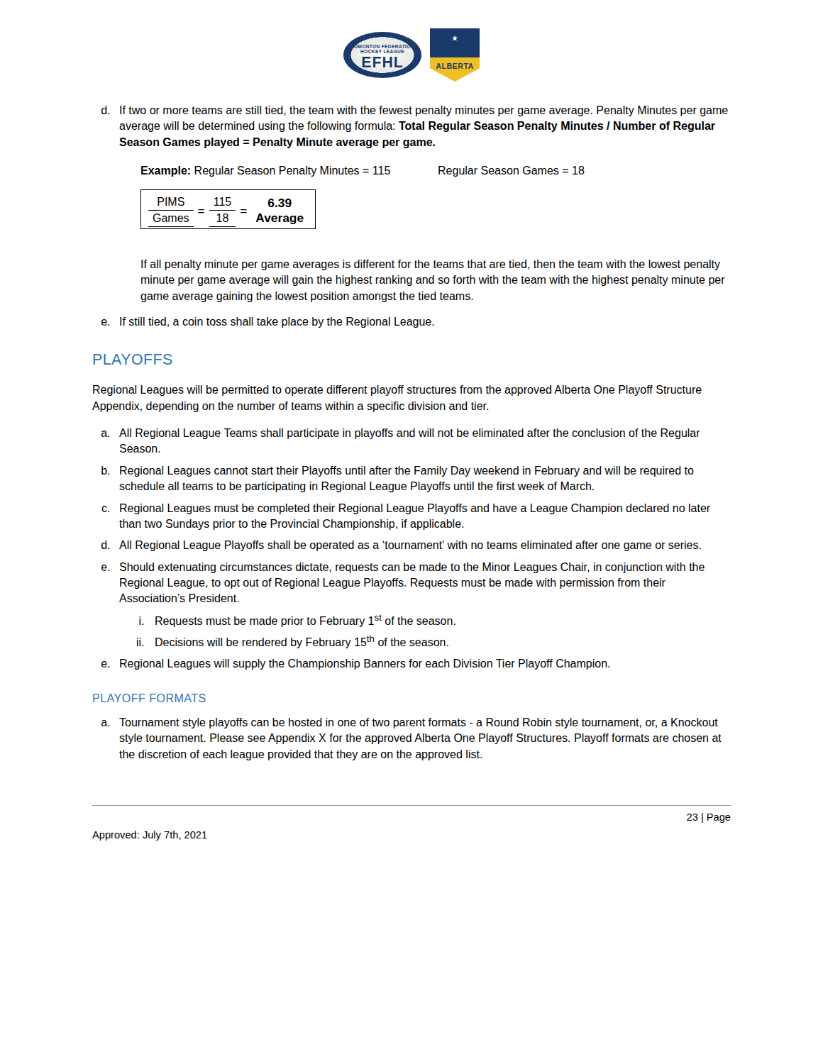EDMONTON FEDERATION HOCKEY LEAGUE
EFHL
★
ALBERTA
If two or more teams are still tied, the team with the fewest penalty minutes per game average. Penalty Minutes per game average will be determined using the following formula: Total Regular Season Penalty Minutes / Number of Regular Season Games played = Penalty Minute average per game.
Example: Regular Season Penalty Minutes = 115 Regular Season Games = 18
| PIMS | = | 115 | = | 6.39 Average |
| Games | 18 |
If all penalty minute per game averages is different for the teams that are tied, then the team with the lowest penalty minute per game average will gain the highest ranking and so forth with the team with the highest penalty minute per game average gaining the lowest position amongst the tied teams.
If still tied, a coin toss shall take place by the Regional League.
PLAYOFFS
Regional Leagues will be permitted to operate different playoff structures from the approved Alberta One Playoff Structure Appendix, depending on the number of teams within a specific division and tier.
All Regional League Teams shall participate in playoffs and will not be eliminated after the conclusion of the Regular Season.
Regional Leagues cannot start their Playoffs until after the Family Day weekend in February and will be required to schedule all teams to be participating in Regional League Playoffs until the first week of March.
Regional Leagues must be completed their Regional League Playoffs and have a League Champion declared no later than two Sundays prior to the Provincial Championship, if applicable.
All Regional League Playoffs shall be operated as a ‘tournament’ with no teams eliminated after one game or series.
Should extenuating circumstances dictate, requests can be made to the Minor Leagues Chair, in conjunction with the Regional League, to opt out of Regional League Playoffs. Requests must be made with permission from their Association’s President.
Requests must be made prior to February 1st of the season.
Decisions will be rendered by February 15th of the season.
Regional Leagues will supply the Championship Banners for each Division Tier Playoff Champion.
PLAYOFF FORMATS
Tournament style playoffs can be hosted in one of two parent formats - a Round Robin style tournament, or, a Knockout style tournament. Please see Appendix X for the approved Alberta One Playoff Structures. Playoff formats are chosen at the discretion of each league provided that they are on the approved list.
23 | Page
Approved: July 7th, 2021